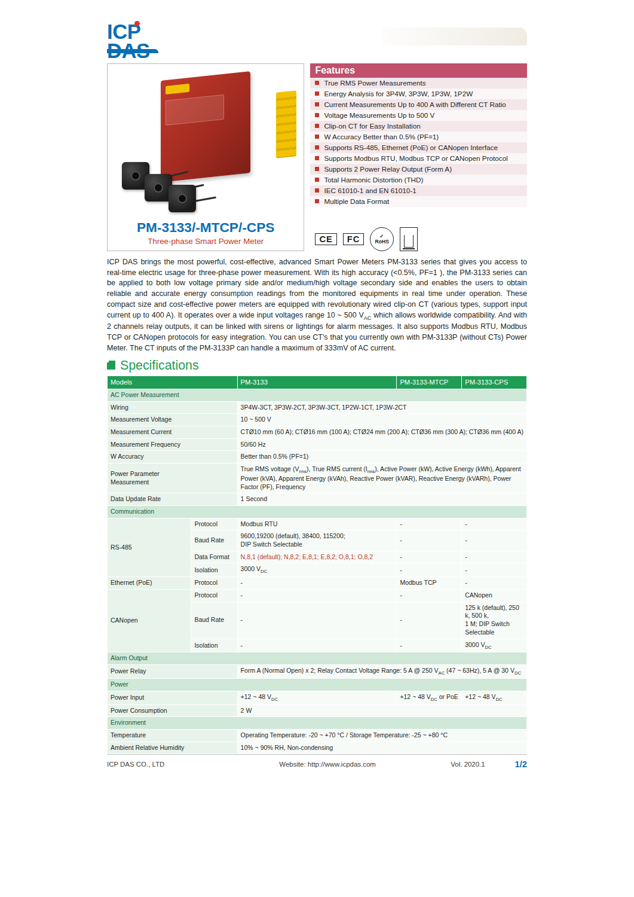ICP
DAS
PM-3133/-MTCP/-CPS
Three-phase Smart Power Meter
Features
True RMS Power Measurements
Energy Analysis for 3P4W, 3P3W, 1P3W, 1P2W
Current Measurements Up to 400 A with Different CT Ratio
Voltage Measurements Up to 500 V
Clip-on CT for Easy Installation
W Accuracy Better than 0.5% (PF=1)
Supports RS-485, Ethernet (PoE) or CANopen Interface
Supports Modbus RTU, Modbus TCP or CANopen Protocol
Supports 2 Power Relay Output (Form A)
Total Harmonic Distortion (THD)
IEC 61010-1 and EN 61010-1
Multiple Data Format
CE FC ✓
RoHS
ICP DAS brings the most powerful, cost-effective, advanced Smart Power Meters PM-3133 series that gives you access to real-time electric usage for three-phase power measurement. With its high accuracy (<0.5%, PF=1 ), the PM-3133 series can be applied to both low voltage primary side and/or medium/high voltage secondary side and enables the users to obtain reliable and accurate energy consumption readings from the monitored equipments in real time under operation. These compact size and cost-effective power meters are equipped with revolutionary wired clip-on CT (various types, support input current up to 400 A). It operates over a wide input voltages range 10 ~ 500 VAC which allows worldwide compatibility. And with 2 channels relay outputs, it can be linked with sirens or lightings for alarm messages. It also supports Modbus RTU, Modbus TCP or CANopen protocols for easy integration. You can use CT's that you currently own with PM-3133P (without CTs) Power Meter. The CT inputs of the PM-3133P can handle a maximum of 333mV of AC current.
Specifications
| Models | PM-3133 | PM-3133-MTCP | PM-3133-CPS |
| --- | --- | --- | --- |
| AC Power Measurement |
| Wiring | 3P4W-3CT, 3P3W-2CT, 3P3W-3CT, 1P2W-1CT, 1P3W-2CT |
| Measurement Voltage | 10 ~ 500 V |
| Measurement Current | CTØ10 mm (60 A); CTØ16 mm (100 A); CTØ24 mm (200 A); CTØ36 mm (300 A); CTØ36 mm (400 A) |
| Measurement Frequency | 50/60 Hz |
| W Accuracy | Better than 0.5% (PF=1) |
| Power Parameter Measurement | True RMS voltage (V rms ), True RMS current (I rms ), Active Power (kW), Active Energy (kWh), Apparent Power (kVA), Apparent Energy (kVAh), Reactive Power (kVAR), Reactive Energy (kVARh), Power Factor (PF), Frequency |
| Data Update Rate | 1 Second |
| Communication |
| RS-485 | Protocol | Modbus RTU | - | - |
| Baud Rate | 9600,19200 (default), 38400, 115200; DIP Switch Selectable | - | - |
| Data Format | N,8,1 (default); N,8,2; E,8,1; E,8,2; O,8,1; O,8,2 | - | - |
| Isolation | 3000 V DC | - | - |
| Ethernet (PoE) | Protocol | - | Modbus TCP | - |
| CANopen | Protocol | - | - | CANopen |
| Baud Rate | - | - | 125 k (default), 250 k, 500 k, 1 M; DIP Switch Selectable |
| Isolation | - | - | 3000 V DC |
| Alarm Output |
| Power Relay | Form A (Normal Open) x 2; Relay Contact Voltage Range: 5 A @ 250 V AC (47 ~ 63Hz), 5 A @ 30 V DC |
| Power |
| Power Input | +12 ~ 48 V DC | +12 ~ 48 V DC or PoE | +12 ~ 48 V DC |
| Power Consumption | 2 W |
| Environment |
| Temperature | Operating Temperature: -20 ~ +70 °C / Storage Temperature: -25 ~ +80 °C |
| Ambient Relative Humidity | 10% ~ 90% RH, Non-condensing |
ICP DAS CO., LTD
Website: http://www.icpdas.com
Vol. 2020.1
1/2